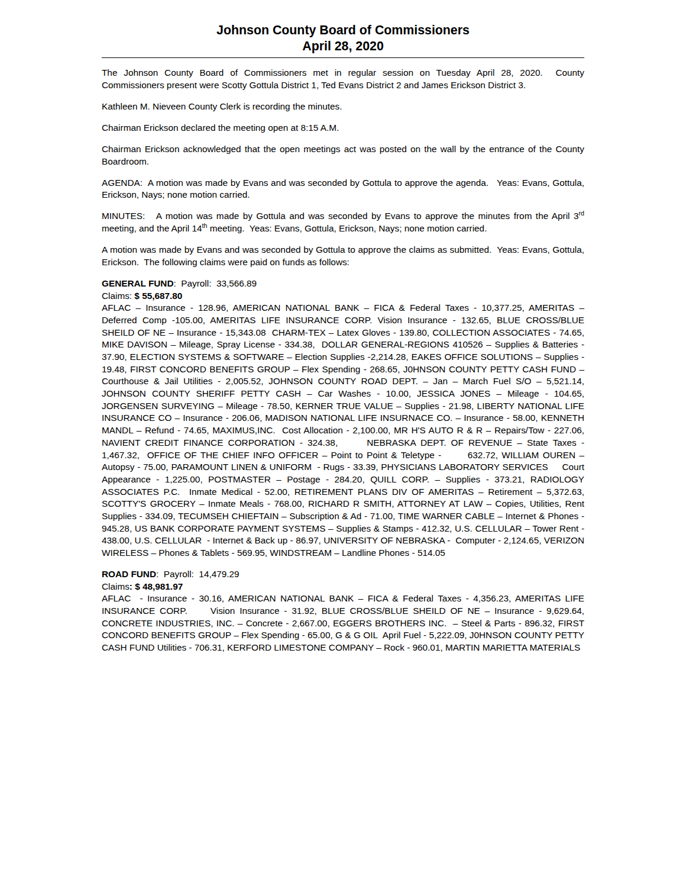Johnson County Board of CommissionersApril 28, 2020
The Johnson County Board of Commissioners met in regular session on Tuesday April 28, 2020. County Commissioners present were Scotty Gottula District 1, Ted Evans District 2 and James Erickson District 3.
Kathleen M. Nieveen County Clerk is recording the minutes.
Chairman Erickson declared the meeting open at 8:15 A.M.
Chairman Erickson acknowledged that the open meetings act was posted on the wall by the entrance of the County Boardroom.
AGENDA: A motion was made by Evans and was seconded by Gottula to approve the agenda. Yeas: Evans, Gottula, Erickson, Nays; none motion carried.
MINUTES: A motion was made by Gottula and was seconded by Evans to approve the minutes from the April 3rd meeting, and the April 14th meeting. Yeas: Evans, Gottula, Erickson, Nays; none motion carried.
A motion was made by Evans and was seconded by Gottula to approve the claims as submitted. Yeas: Evans, Gottula, Erickson. The following claims were paid on funds as follows:
GENERAL FUND: Payroll: 33,566.89
Claims: $ 55,687.80
AFLAC – Insurance - 128.96, AMERICAN NATIONAL BANK – FICA & Federal Taxes - 10,377.25, AMERITAS – Deferred Comp -105.00, AMERITAS LIFE INSURANCE CORP. Vision Insurance - 132.65, BLUE CROSS/BLUE SHEILD OF NE – Insurance - 15,343.08 CHARM-TEX – Latex Gloves - 139.80, COLLECTION ASSOCIATES - 74.65, MIKE DAVISON – Mileage, Spray License - 334.38, DOLLAR GENERAL-REGIONS 410526 – Supplies & Batteries - 37.90, ELECTION SYSTEMS & SOFTWARE – Election Supplies -2,214.28, EAKES OFFICE SOLUTIONS – Supplies - 19.48, FIRST CONCORD BENEFITS GROUP – Flex Spending - 268.65, J0HNSON COUNTY PETTY CASH FUND – Courthouse & Jail Utilities - 2,005.52, JOHNSON COUNTY ROAD DEPT. – Jan – March Fuel S/O – 5,521.14, JOHNSON COUNTY SHERIFF PETTY CASH – Car Washes - 10.00, JESSICA JONES – Mileage - 104.65, JORGENSEN SURVEYING – Mileage - 78.50, KERNER TRUE VALUE – Supplies - 21.98, LIBERTY NATIONAL LIFE INSURANCE CO – Insurance - 206.06, MADISON NATIONAL LIFE INSURNACE CO. – Insurance - 58.00, KENNETH MANDL – Refund - 74.65, MAXIMUS,INC. Cost Allocation - 2,100.00, MR H'S AUTO R & R – Repairs/Tow - 227.06, NAVIENT CREDIT FINANCE CORPORATION - 324.38, NEBRASKA DEPT. OF REVENUE – State Taxes - 1,467.32, OFFICE OF THE CHIEF INFO OFFICER – Point to Point & Teletype - 632.72, WILLIAM OUREN – Autopsy - 75.00, PARAMOUNT LINEN & UNIFORM - Rugs - 33.39, PHYSICIANS LABORATORY SERVICES Court Appearance - 1,225.00, POSTMASTER – Postage - 284.20, QUILL CORP. – Supplies - 373.21, RADIOLOGY ASSOCIATES P.C. Inmate Medical - 52.00, RETIREMENT PLANS DIV OF AMERITAS – Retirement – 5,372.63, SCOTTY'S GROCERY – Inmate Meals - 768.00, RICHARD R SMITH, ATTORNEY AT LAW – Copies, Utilities, Rent Supplies - 334.09, TECUMSEH CHIEFTAIN – Subscription & Ad - 71.00, TIME WARNER CABLE – Internet & Phones - 945.28, US BANK CORPORATE PAYMENT SYSTEMS – Supplies & Stamps - 412.32, U.S. CELLULAR – Tower Rent - 438.00, U.S. CELLULAR - Internet & Back up - 86.97, UNIVERSITY OF NEBRASKA - Computer - 2,124.65, VERIZON WIRELESS – Phones & Tablets - 569.95, WINDSTREAM – Landline Phones - 514.05
ROAD FUND: Payroll: 14,479.29
Claims: $ 48,981.97
AFLAC - Insurance - 30.16, AMERICAN NATIONAL BANK – FICA & Federal Taxes - 4,356.23, AMERITAS LIFE INSURANCE CORP. Vision Insurance - 31.92, BLUE CROSS/BLUE SHEILD OF NE – Insurance - 9,629.64, CONCRETE INDUSTRIES, INC. – Concrete - 2,667.00, EGGERS BROTHERS INC. – Steel & Parts - 896.32, FIRST CONCORD BENEFITS GROUP – Flex Spending - 65.00, G & G OIL April Fuel - 5,222.09, J0HNSON COUNTY PETTY CASH FUND Utilities - 706.31, KERFORD LIMESTONE COMPANY – Rock - 960.01, MARTIN MARIETTA MATERIALS